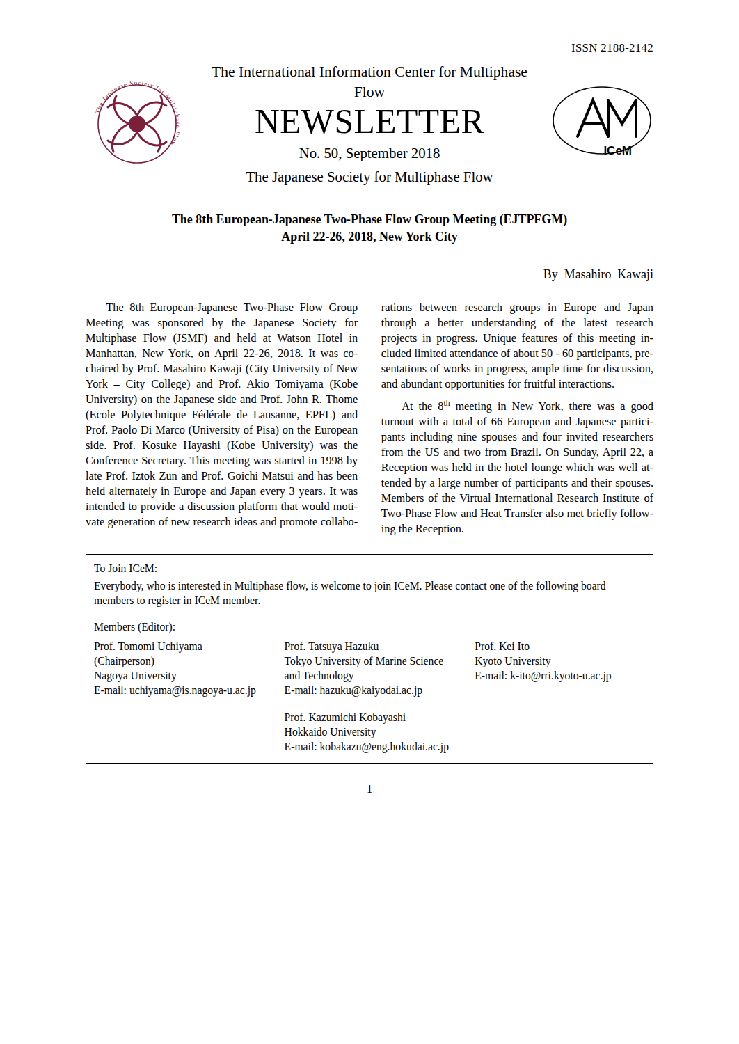ISSN 2188-2142
The Japanese Society for Multiphase Flow
The International Information Center for Multiphase Flow
NEWSLETTER
No. 50, September 2018
The Japanese Society for Multiphase Flow
ICeM
The 8th European-Japanese Two-Phase Flow Group Meeting (EJTPFGM)
April 22-26, 2018, New York City
By Masahiro Kawaji
The 8th European-Japanese Two-Phase Flow Group Meeting was sponsored by the Japanese Society for Multiphase Flow (JSMF) and held at Watson Hotel in Manhattan, New York, on April 22-26, 2018. It was co-chaired by Prof. Masahiro Kawaji (City University of New York – City College) and Prof. Akio Tomiyama (Kobe University) on the Japanese side and Prof. John R. Thome (Ecole Polytechnique Fédérale de Lausanne, EPFL) and Prof. Paolo Di Marco (University of Pisa) on the European side. Prof. Kosuke Hayashi (Kobe University) was the Conference Secretary. This meeting was started in 1998 by late Prof. Iztok Zun and Prof. Goichi Matsui and has been held alternately in Europe and Japan every 3 years. It was intended to provide a discussion platform that would motivate generation of new research ideas and promote collaborations between research groups in Europe and Japan through a better understanding of the latest research projects in progress. Unique features of this meeting included limited attendance of about 50 - 60 participants, presentations of works in progress, ample time for discussion, and abundant opportunities for fruitful interactions.
At the 8th meeting in New York, there was a good turnout with a total of 66 European and Japanese participants including nine spouses and four invited researchers from the US and two from Brazil. On Sunday, April 22, a Reception was held in the hotel lounge which was well attended by a large number of participants and their spouses. Members of the Virtual International Research Institute of Two-Phase Flow and Heat Transfer also met briefly following the Reception.
To Join ICeM:
Everybody, who is interested in Multiphase flow, is welcome to join ICeM. Please contact one of the following board members to register in ICeM member.
Members (Editor):
Prof. Tomomi Uchiyama (Chairperson) Nagoya University
E-mail: uchiyama@is.nagoya-u.ac.jp
Prof. Tatsuya Hazuku Tokyo University of Marine Science
and Technology
E-mail: hazuku@kaiyodai.ac.jp Prof. Kazumichi Kobayashi Hokkaido University
E-mail: kobakazu@eng.hokudai.ac.jp
Prof. Kei Ito Kyoto University
E-mail: k-ito@rri.kyoto-u.ac.jp
1